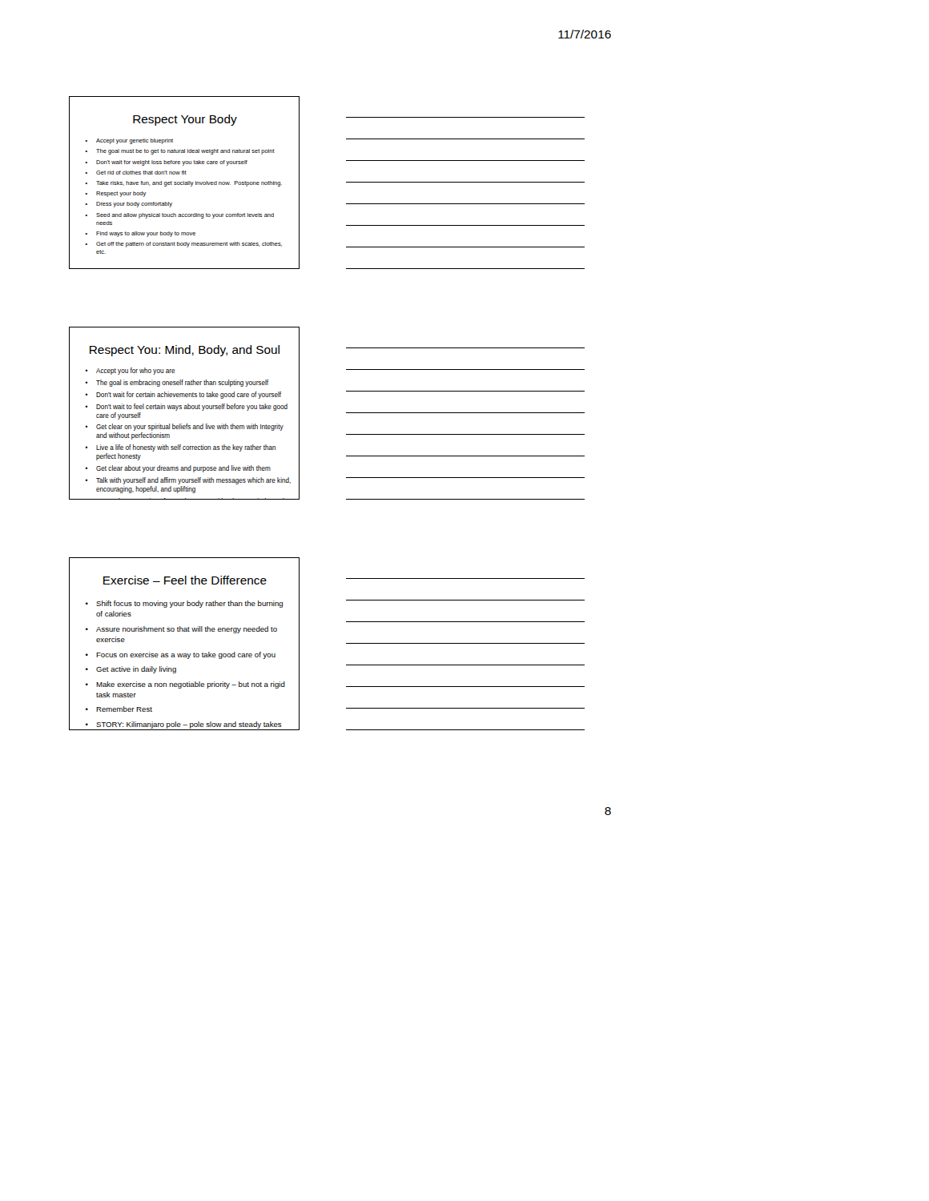11/7/2016
Respect Your Body
Accept your genetic blueprint
The goal must be to get to natural ideal weight and natural set point
Don't wait for weight loss before you take care of yourself
Get rid of clothes that don't now fit
Take risks, have fun, and get socially involved now. Postpone nothing.
Respect your body
Dress your body comfortably
Seed and allow physical touch according to your comfort levels and needs
Find ways to allow your body to move
Get off the pattern of constant body measurement with scales, clothes, etc.
Respect You: Mind, Body, and Soul
Accept you for who you are
The goal is embracing oneself rather than sculpting yourself
Don't wait for certain achievements to take good care of yourself
Don't wait to feel certain ways about yourself before you take good care of yourself
Get clear on your spiritual beliefs and live with them with Integrity and without perfectionism
Live a life of honesty with self correction as the key rather than perfect honesty
Get clear about your dreams and purpose and live with them
Talk with yourself and affirm yourself with messages which are kind, encouraging, hopeful, and uplifting
Cease the measuring of your character. Either have no judge or let God be the judge – not your or other people.
Exercise – Feel the Difference
Shift focus to moving your body rather than the burning of calories
Assure nourishment so that will the energy needed to exercise
Focus on exercise as a way to take good care of you
Get active in daily living
Make exercise a non negotiable priority – but not a rigid task master
Remember Rest
STORY: Kilimanjaro pole – pole slow and steady takes us to where we want to go. Western culture overdo then long rest, build big fire and move away from heat and get cold. Versus – listen to body, conserve energy, build small fire – get close and get warm.
8